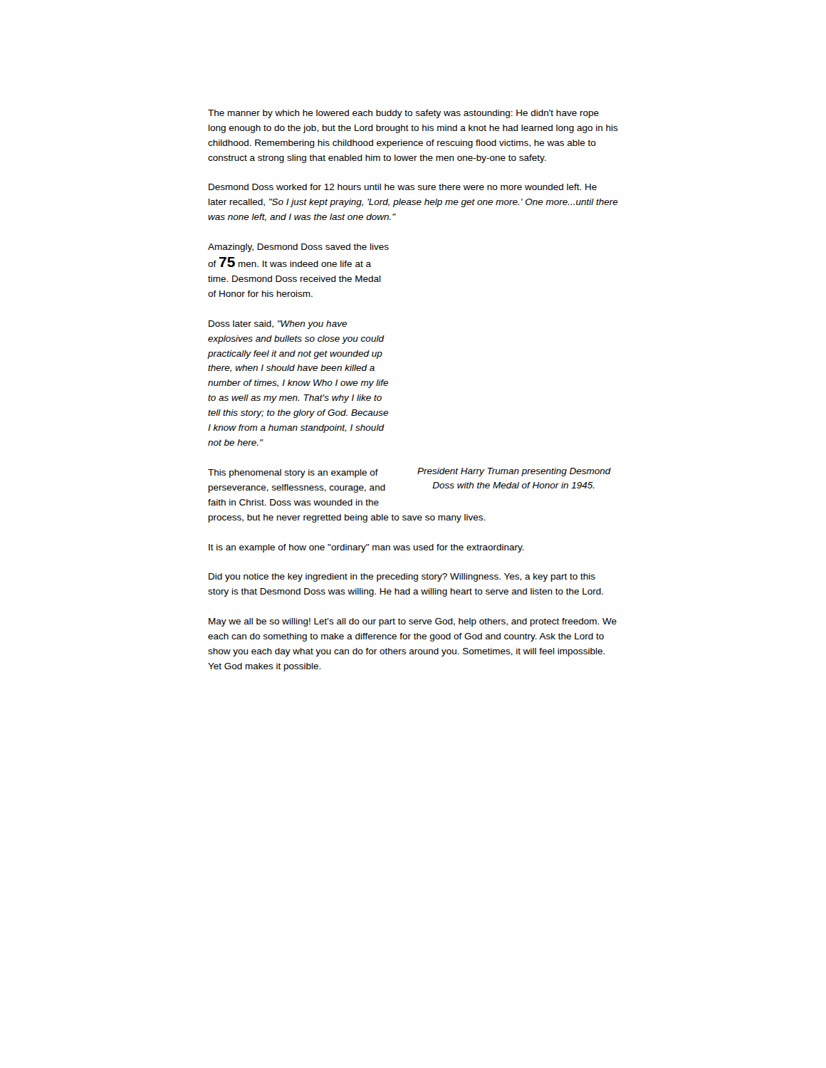The manner by which he lowered each buddy to safety was astounding: He didn't have rope long enough to do the job, but the Lord brought to his mind a knot he had learned long ago in his childhood. Remembering his childhood experience of rescuing flood victims, he was able to construct a strong sling that enabled him to lower the men one-by-one to safety.
Desmond Doss worked for 12 hours until he was sure there were no more wounded left. He later recalled, "So I just kept praying, 'Lord, please help me get one more.' One more...until there was none left, and I was the last one down."
President Harry Truman presenting Desmond Doss with the Medal of Honor in 1945.
Amazingly, Desmond Doss saved the lives of 75 men. It was indeed one life at a time. Desmond Doss received the Medal of Honor for his heroism.
Doss later said, "When you have explosives and bullets so close you could practically feel it and not get wounded up there, when I should have been killed a number of times, I know Who I owe my life to as well as my men. That's why I like to tell this story; to the glory of God. Because I know from a human standpoint, I should not be here."
This phenomenal story is an example of perseverance, selflessness, courage, and faith in Christ. Doss was wounded in the process, but he never regretted being able to save so many lives.
It is an example of how one "ordinary" man was used for the extraordinary.
Did you notice the key ingredient in the preceding story? Willingness. Yes, a key part to this story is that Desmond Doss was willing. He had a willing heart to serve and listen to the Lord.
May we all be so willing! Let's all do our part to serve God, help others, and protect freedom. We each can do something to make a difference for the good of God and country. Ask the Lord to show you each day what you can do for others around you. Sometimes, it will feel impossible. Yet God makes it possible.